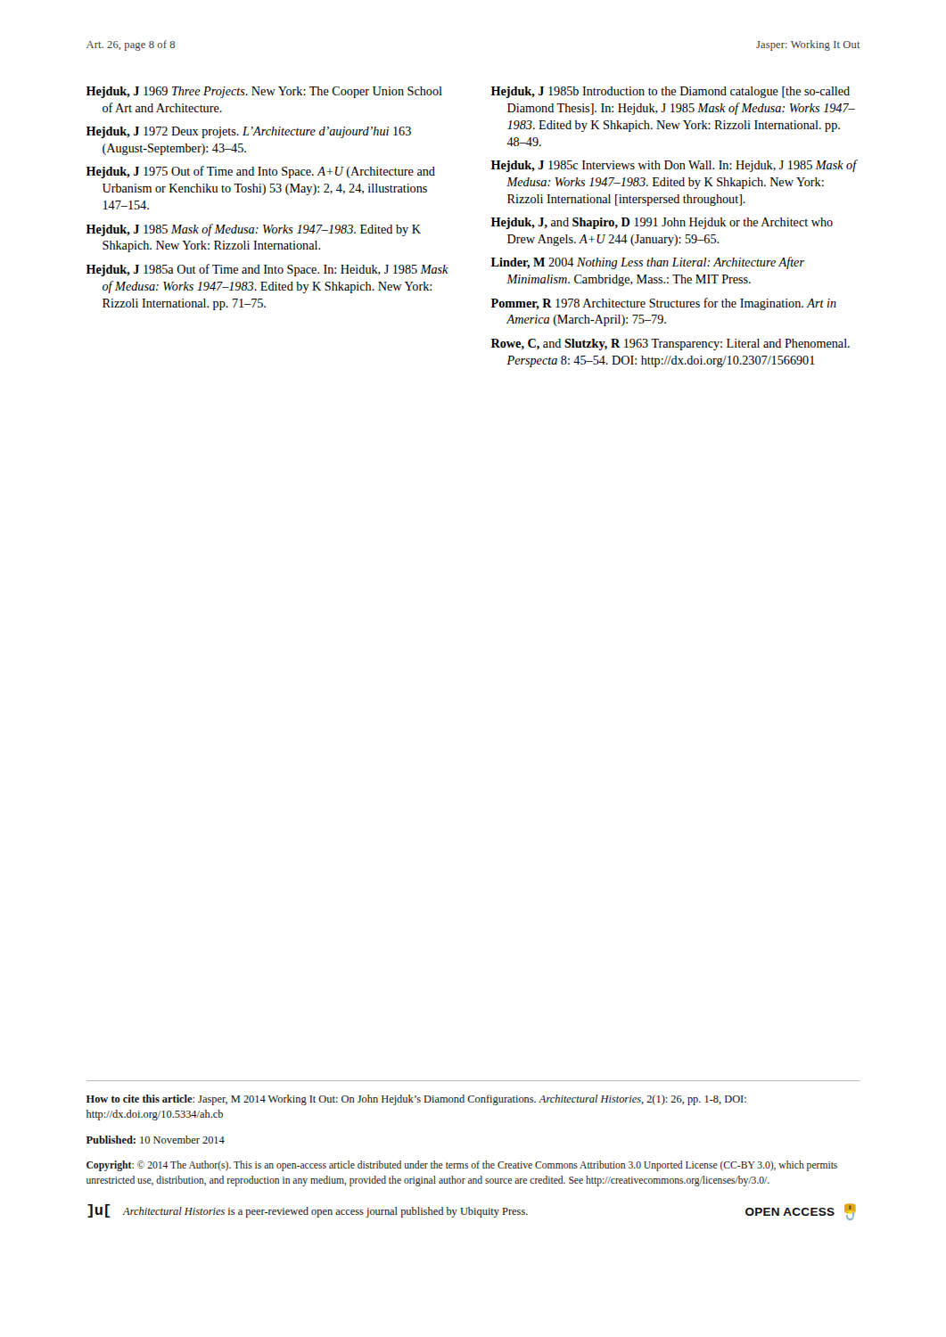Art. 26, page 8 of 8
Jasper: Working It Out
Hejduk, J 1969 Three Projects. New York: The Cooper Union School of Art and Architecture.
Hejduk, J 1972 Deux projets. L’Architecture d’aujourd’hui 163 (August-September): 43–45.
Hejduk, J 1975 Out of Time and Into Space. A+U (Architecture and Urbanism or Kenchiku to Toshi) 53 (May): 2, 4, 24, illustrations 147–154.
Hejduk, J 1985 Mask of Medusa: Works 1947–1983. Edited by K Shkapich. New York: Rizzoli International.
Hejduk, J 1985a Out of Time and Into Space. In: Heiduk, J 1985 Mask of Medusa: Works 1947–1983. Edited by K Shkapich. New York: Rizzoli International. pp. 71–75.
Hejduk, J 1985b Introduction to the Diamond catalogue [the so-called Diamond Thesis]. In: Hejduk, J 1985 Mask of Medusa: Works 1947–1983. Edited by K Shkapich. New York: Rizzoli International. pp. 48–49.
Hejduk, J 1985c Interviews with Don Wall. In: Hejduk, J 1985 Mask of Medusa: Works 1947–1983. Edited by K Shkapich. New York: Rizzoli International [interspersed throughout].
Hejduk, J, and Shapiro, D 1991 John Hejduk or the Architect who Drew Angels. A+U 244 (January): 59–65.
Linder, M 2004 Nothing Less than Literal: Architecture After Minimalism. Cambridge, Mass.: The MIT Press.
Pommer, R 1978 Architecture Structures for the Imagination. Art in America (March-April): 75–79.
Rowe, C, and Slutzky, R 1963 Transparency: Literal and Phenomenal. Perspecta 8: 45–54. DOI: http://dx.doi.org/10.2307/1566901
How to cite this article: Jasper, M 2014 Working It Out: On John Hejduk’s Diamond Configurations. Architectural Histories, 2(1): 26, pp. 1-8, DOI: http://dx.doi.org/10.5334/ah.cb
Published: 10 November 2014
Copyright: © 2014 The Author(s). This is an open-access article distributed under the terms of the Creative Commons Attribution 3.0 Unported License (CC-BY 3.0), which permits unrestricted use, distribution, and reproduction in any medium, provided the original author and source are credited. See http://creativecommons.org/licenses/by/3.0/.
]u[ Architectural Histories is a peer-reviewed open access journal published by Ubiquity Press. OPEN ACCESS 🔓